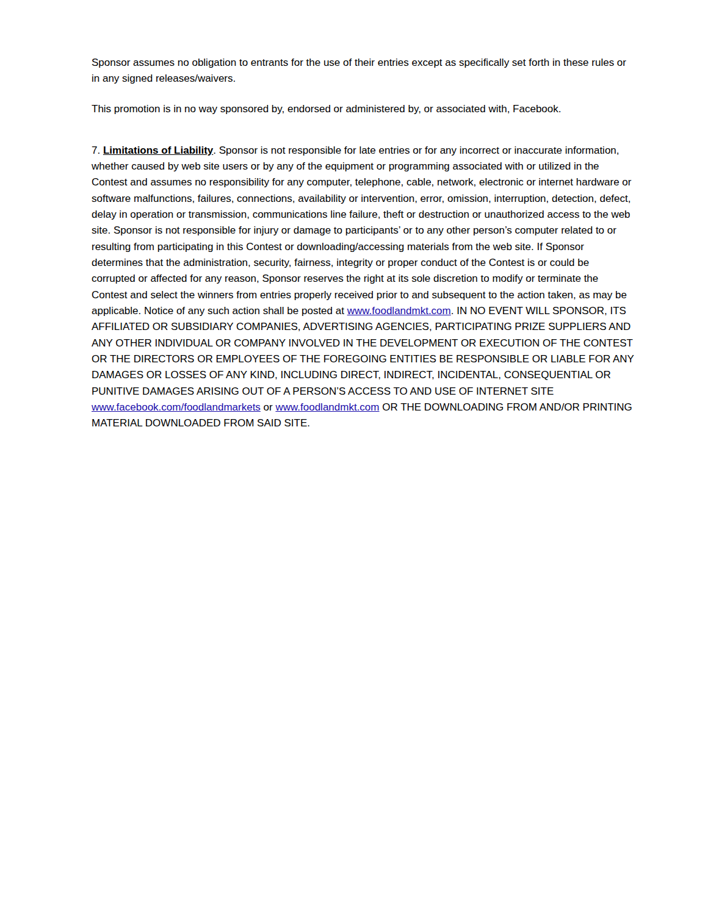Sponsor assumes no obligation to entrants for the use of their entries except as specifically set forth in these rules or in any signed releases/waivers.
This promotion is in no way sponsored by, endorsed or administered by, or associated with, Facebook.
7. Limitations of Liability. Sponsor is not responsible for late entries or for any incorrect or inaccurate information, whether caused by web site users or by any of the equipment or programming associated with or utilized in the Contest and assumes no responsibility for any computer, telephone, cable, network, electronic or internet hardware or software malfunctions, failures, connections, availability or intervention, error, omission, interruption, detection, defect, delay in operation or transmission, communications line failure, theft or destruction or unauthorized access to the web site. Sponsor is not responsible for injury or damage to participants’ or to any other person’s computer related to or resulting from participating in this Contest or downloading/accessing materials from the web site. If Sponsor determines that the administration, security, fairness, integrity or proper conduct of the Contest is or could be corrupted or affected for any reason, Sponsor reserves the right at its sole discretion to modify or terminate the Contest and select the winners from entries properly received prior to and subsequent to the action taken, as may be applicable. Notice of any such action shall be posted at www.foodlandmkt.com. IN NO EVENT WILL SPONSOR, ITS AFFILIATED OR SUBSIDIARY COMPANIES, ADVERTISING AGENCIES, PARTICIPATING PRIZE SUPPLIERS AND ANY OTHER INDIVIDUAL OR COMPANY INVOLVED IN THE DEVELOPMENT OR EXECUTION OF THE CONTEST OR THE DIRECTORS OR EMPLOYEES OF THE FOREGOING ENTITIES BE RESPONSIBLE OR LIABLE FOR ANY DAMAGES OR LOSSES OF ANY KIND, INCLUDING DIRECT, INDIRECT, INCIDENTAL, CONSEQUENTIAL OR PUNITIVE DAMAGES ARISING OUT OF A PERSON’S ACCESS TO AND USE OF INTERNET SITE www.facebook.com/foodlandmarkets or www.foodlandmkt.com OR THE DOWNLOADING FROM AND/OR PRINTING MATERIAL DOWNLOADED FROM SAID SITE.